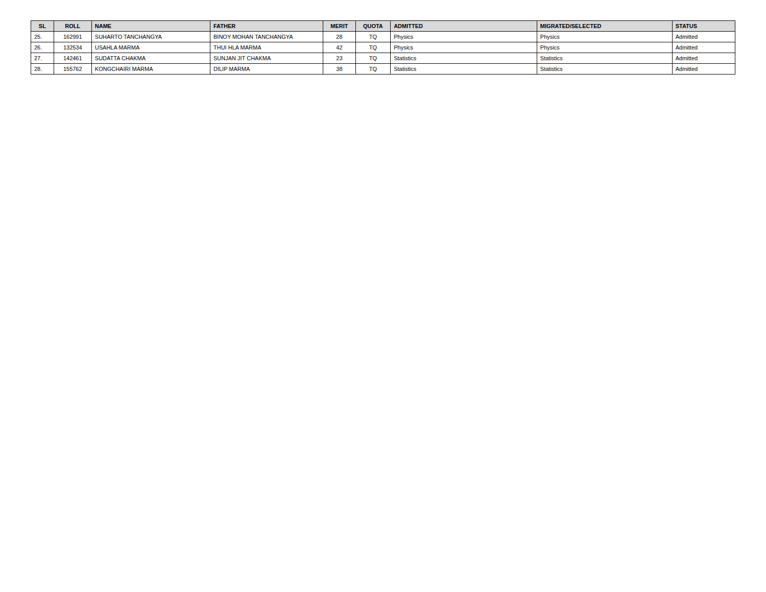| SL | ROLL | NAME | FATHER | MERIT | QUOTA | ADMITTED | MIGRATED/SELECTED | STATUS |
| --- | --- | --- | --- | --- | --- | --- | --- | --- |
| 25. | 162991 | SUHARTO TANCHANGYA | BINOY MOHAN TANCHANGYA | 28 | TQ | Physics | Physics | Admitted |
| 26. | 132534 | USAHLA MARMA | THUI HLA MARMA | 42 | TQ | Physics | Physics | Admitted |
| 27. | 142461 | SUDATTA CHAKMA | SUNJAN JIT CHAKMA | 23 | TQ | Statistics | Statistics | Admitted |
| 28. | 155762 | KONGCHAIRI MARMA | DILIP MARMA | 38 | TQ | Statistics | Statistics | Admitted |